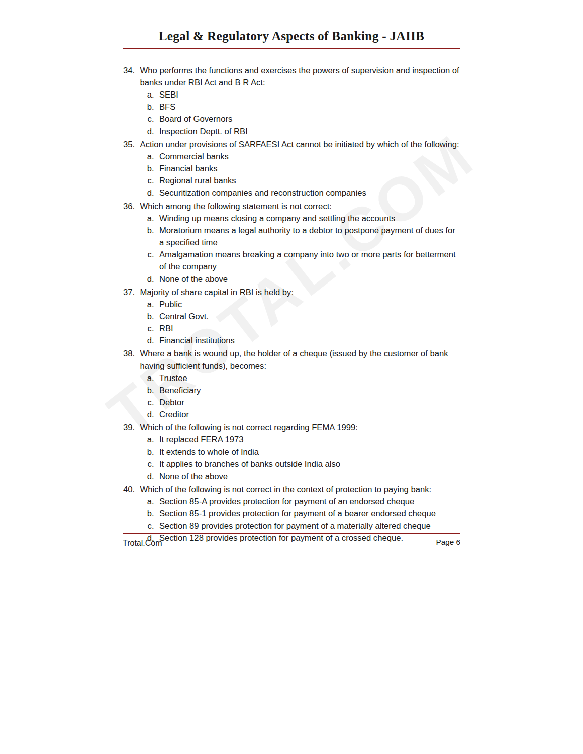TROTAL.COM
Legal & Regulatory Aspects of Banking - JAIIB
Who performs the functions and exercises the powers of supervision and inspection of banks under RBI Act and B R Act:
SEBI
BFS
Board of Governors
Inspection Deptt. of RBI
Action under provisions of SARFAESI Act cannot be initiated by which of the following:
Commercial banks
Financial banks
Regional rural banks
Securitization companies and reconstruction companies
Which among the following statement is not correct:
Winding up means closing a company and settling the accounts
Moratorium means a legal authority to a debtor to postpone payment of dues for a specified time
Amalgamation means breaking a company into two or more parts for betterment of the company
None of the above
Majority of share capital in RBI is held by:
Public
Central Govt.
RBI
Financial institutions
Where a bank is wound up, the holder of a cheque (issued by the customer of bank having sufficient funds), becomes:
Trustee
Beneficiary
Debtor
Creditor
Which of the following is not correct regarding FEMA 1999:
It replaced FERA 1973
It extends to whole of India
It applies to branches of banks outside India also
None of the above
Which of the following is not correct in the context of protection to paying bank:
Section 85-A provides protection for payment of an endorsed cheque
Section 85-1 provides protection for payment of a bearer endorsed cheque
Section 89 provides protection for payment of a materially altered cheque
Section 128 provides protection for payment of a crossed cheque.
Trotal.Com
Page 6